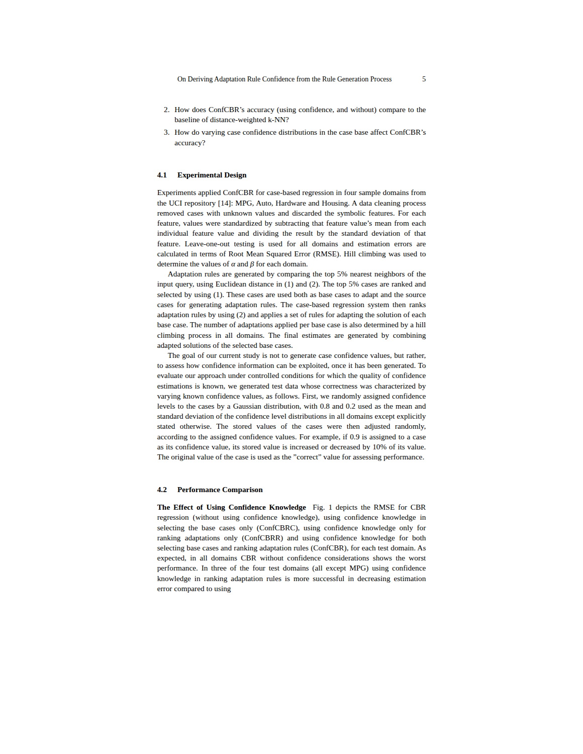On Deriving Adaptation Rule Confidence from the Rule Generation Process 5
How does ConfCBR’s accuracy (using confidence, and without) compare to the baseline of distance-weighted k-NN?
How do varying case confidence distributions in the case base affect ConfCBR’s accuracy?
4.1 Experimental Design
Experiments applied ConfCBR for case-based regression in four sample domains from the UCI repository [14]: MPG, Auto, Hardware and Housing. A data cleaning process removed cases with unknown values and discarded the symbolic features. For each feature, values were standardized by subtracting that feature value’s mean from each individual feature value and dividing the result by the standard deviation of that feature. Leave-one-out testing is used for all domains and estimation errors are calculated in terms of Root Mean Squared Error (RMSE). Hill climbing was used to determine the values of α and β for each domain.
Adaptation rules are generated by comparing the top 5% nearest neighbors of the input query, using Euclidean distance in (1) and (2). The top 5% cases are ranked and selected by using (1). These cases are used both as base cases to adapt and the source cases for generating adaptation rules. The case-based regression system then ranks adaptation rules by using (2) and applies a set of rules for adapting the solution of each base case. The number of adaptations applied per base case is also determined by a hill climbing process in all domains. The final estimates are generated by combining adapted solutions of the selected base cases.
The goal of our current study is not to generate case confidence values, but rather, to assess how confidence information can be exploited, once it has been generated. To evaluate our approach under controlled conditions for which the quality of confidence estimations is known, we generated test data whose correctness was characterized by varying known confidence values, as follows. First, we randomly assigned confidence levels to the cases by a Gaussian distribution, with 0.8 and 0.2 used as the mean and standard deviation of the confidence level distributions in all domains except explicitly stated otherwise. The stored values of the cases were then adjusted randomly, according to the assigned confidence values. For example, if 0.9 is assigned to a case as its confidence value, its stored value is increased or decreased by 10% of its value. The original value of the case is used as the ”correct” value for assessing performance.
4.2 Performance Comparison
The Effect of Using Confidence Knowledge Fig. 1 depicts the RMSE for CBR regression (without using confidence knowledge), using confidence knowledge in selecting the base cases only (ConfCBRC), using confidence knowledge only for ranking adaptations only (ConfCBRR) and using confidence knowledge for both selecting base cases and ranking adaptation rules (ConfCBR), for each test domain. As expected, in all domains CBR without confidence considerations shows the worst performance. In three of the four test domains (all except MPG) using confidence knowledge in ranking adaptation rules is more successful in decreasing estimation error compared to using